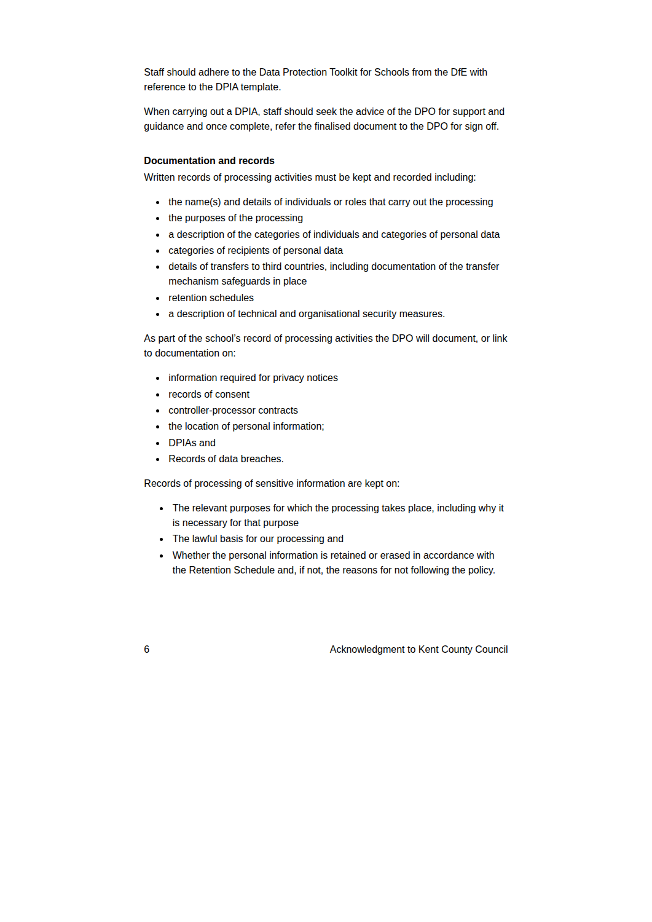Staff should adhere to the Data Protection Toolkit for Schools from the DfE with reference to the DPIA template.
When carrying out a DPIA, staff should seek the advice of the DPO for support and guidance and once complete, refer the finalised document to the DPO for sign off.
Documentation and records
Written records of processing activities must be kept and recorded including:
the name(s) and details of individuals or roles that carry out the processing
the purposes of the processing
a description of the categories of individuals and categories of personal data
categories of recipients of personal data
details of transfers to third countries, including documentation of the transfer mechanism safeguards in place
retention schedules
a description of technical and organisational security measures.
As part of the school’s record of processing activities the DPO will document, or link to documentation on:
information required for privacy notices
records of consent
controller-processor contracts
the location of personal information;
DPIAs and
Records of data breaches.
Records of processing of sensitive information are kept on:
The relevant purposes for which the processing takes place, including why it is necessary for that purpose
The lawful basis for our processing and
Whether the personal information is retained or erased in accordance with the Retention Schedule and, if not, the reasons for not following the policy.
6 Acknowledgment to Kent County Council